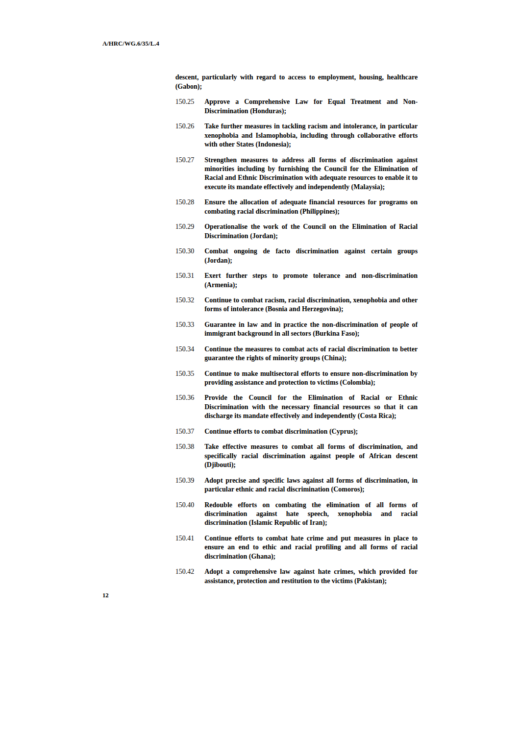A/HRC/WG.6/35/L.4
descent, particularly with regard to access to employment, housing, healthcare (Gabon);
150.25
Approve a Comprehensive Law for Equal Treatment and Non-Discrimination (Honduras);
150.26
Take further measures in tackling racism and intolerance, in particular xenophobia and Islamophobia, including through collaborative efforts with other States (Indonesia);
150.27
Strengthen measures to address all forms of discrimination against minorities including by furnishing the Council for the Elimination of Racial and Ethnic Discrimination with adequate resources to enable it to execute its mandate effectively and independently (Malaysia);
150.28
Ensure the allocation of adequate financial resources for programs on combating racial discrimination (Philippines);
150.29
Operationalise the work of the Council on the Elimination of Racial Discrimination (Jordan);
150.30
Combat ongoing de facto discrimination against certain groups (Jordan);
150.31
Exert further steps to promote tolerance and non-discrimination (Armenia);
150.32
Continue to combat racism, racial discrimination, xenophobia and other forms of intolerance (Bosnia and Herzegovina);
150.33
Guarantee in law and in practice the non-discrimination of people of immigrant background in all sectors (Burkina Faso);
150.34
Continue the measures to combat acts of racial discrimination to better guarantee the rights of minority groups (China);
150.35
Continue to make multisectoral efforts to ensure non-discrimination by providing assistance and protection to victims (Colombia);
150.36
Provide the Council for the Elimination of Racial or Ethnic Discrimination with the necessary financial resources so that it can discharge its mandate effectively and independently (Costa Rica);
150.37
Continue efforts to combat discrimination (Cyprus);
150.38
Take effective measures to combat all forms of discrimination, and specifically racial discrimination against people of African descent (Djibouti);
150.39
Adopt precise and specific laws against all forms of discrimination, in particular ethnic and racial discrimination (Comoros);
150.40
Redouble efforts on combating the elimination of all forms of discrimination against hate speech, xenophobia and racial discrimination (Islamic Republic of Iran);
150.41
Continue efforts to combat hate crime and put measures in place to ensure an end to ethic and racial profiling and all forms of racial discrimination (Ghana);
150.42
Adopt a comprehensive law against hate crimes, which provided for assistance, protection and restitution to the victims (Pakistan);
12